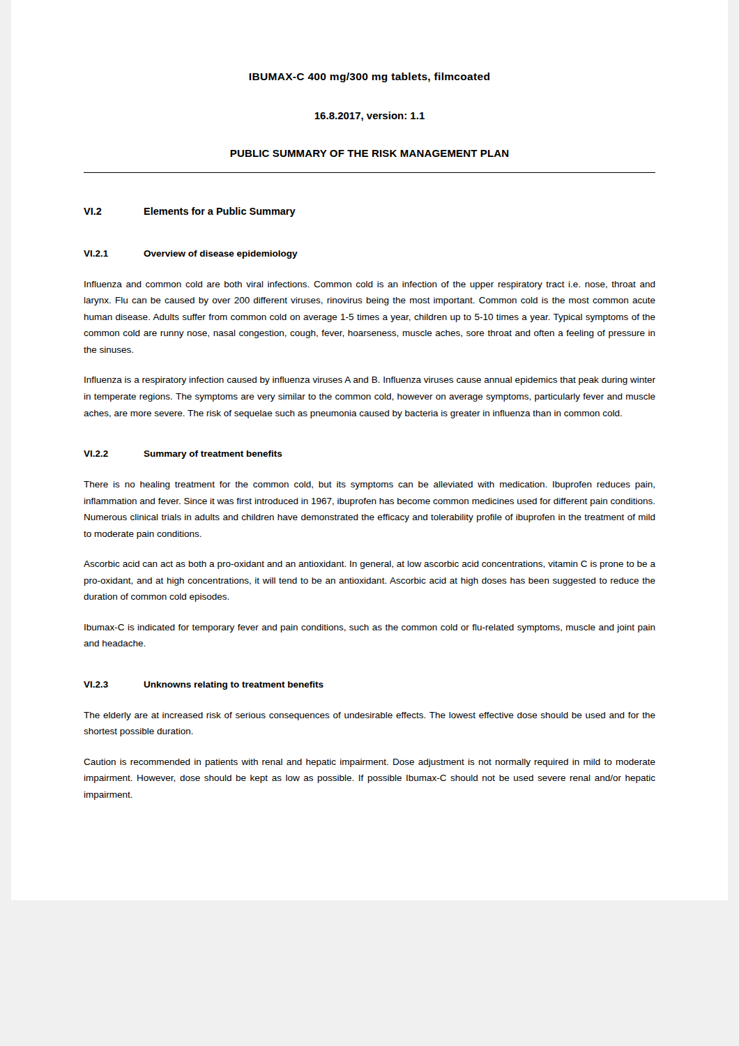IBUMAX-C 400 mg/300 mg tablets, filmcoated
16.8.2017, version: 1.1
PUBLIC SUMMARY OF THE RISK MANAGEMENT PLAN
VI.2 Elements for a Public Summary
VI.2.1 Overview of disease epidemiology
Influenza and common cold are both viral infections. Common cold is an infection of the upper respiratory tract i.e. nose, throat and larynx. Flu can be caused by over 200 different viruses, rinovirus being the most important. Common cold is the most common acute human disease. Adults suffer from common cold on average 1-5 times a year, children up to 5-10 times a year. Typical symptoms of the common cold are runny nose, nasal congestion, cough, fever, hoarseness, muscle aches, sore throat and often a feeling of pressure in the sinuses.
Influenza is a respiratory infection caused by influenza viruses A and B. Influenza viruses cause annual epidemics that peak during winter in temperate regions. The symptoms are very similar to the common cold, however on average symptoms, particularly fever and muscle aches, are more severe. The risk of sequelae such as pneumonia caused by bacteria is greater in influenza than in common cold.
VI.2.2 Summary of treatment benefits
There is no healing treatment for the common cold, but its symptoms can be alleviated with medication. Ibuprofen reduces pain, inflammation and fever. Since it was first introduced in 1967, ibuprofen has become common medicines used for different pain conditions. Numerous clinical trials in adults and children have demonstrated the efficacy and tolerability profile of ibuprofen in the treatment of mild to moderate pain conditions.
Ascorbic acid can act as both a pro-oxidant and an antioxidant. In general, at low ascorbic acid concentrations, vitamin C is prone to be a pro-oxidant, and at high concentrations, it will tend to be an antioxidant. Ascorbic acid at high doses has been suggested to reduce the duration of common cold episodes.
Ibumax-C is indicated for temporary fever and pain conditions, such as the common cold or flu-related symptoms, muscle and joint pain and headache.
VI.2.3 Unknowns relating to treatment benefits
The elderly are at increased risk of serious consequences of undesirable effects. The lowest effective dose should be used and for the shortest possible duration.
Caution is recommended in patients with renal and hepatic impairment. Dose adjustment is not normally required in mild to moderate impairment. However, dose should be kept as low as possible. If possible Ibumax-C should not be used severe renal and/or hepatic impairment.